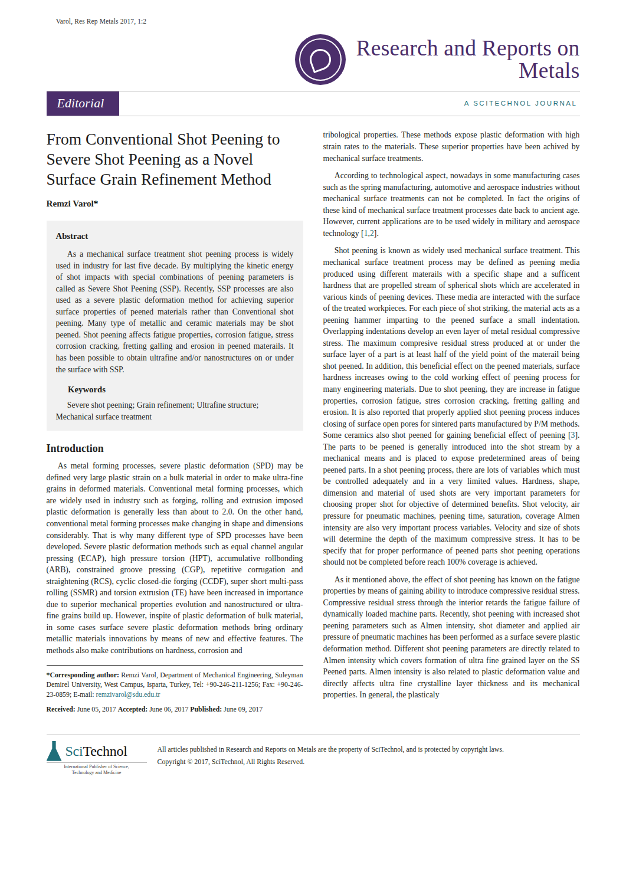Varol, Res Rep Metals 2017, 1:2
Research and Reports on Metals
Editorial
A SciTechnol Journal
From Conventional Shot Peening to Severe Shot Peening as a Novel Surface Grain Refinement Method
Remzi Varol*
Abstract
As a mechanical surface treatment shot peening process is widely used in industry for last five decade. By multiplying the kinetic energy of shot impacts with special combinations of peening parameters is called as Severe Shot Peening (SSP). Recently, SSP processes are also used as a severe plastic deformation method for achieving superior surface properties of peened materials rather than Conventional shot peening. Many type of metallic and ceramic materials may be shot peened. Shot peening affects fatigue properties, corrosion fatigue, stress corrosion cracking, fretting galling and erosion in peened materails. It has been possible to obtain ultrafine and/or nanostructures on or under the surface with SSP.
Keywords
Severe shot peening; Grain refinement; Ultrafine structure; Mechanical surface treatment
Introduction
As metal forming processes, severe plastic deformation (SPD) may be defined very large plastic strain on a bulk material in order to make ultra-fine grains in deformed materials. Conventional metal forming processes, which are widely used in industry such as forging, rolling and extrusion imposed plastic deformation is generally less than about to 2.0. On the other hand, conventional metal forming processes make changing in shape and dimensions considerably. That is why many different type of SPD processes have been developed. Severe plastic deformation methods such as equal channel angular pressing (ECAP), high pressure torsion (HPT), accumulative rollbonding (ARB), constrained groove pressing (CGP), repetitive corrugation and straightening (RCS), cyclic closed-die forging (CCDF), super short multi-pass rolling (SSMR) and torsion extrusion (TE) have been increased in importance due to superior mechanical properties evolution and nanostructured or ultra-fine grains build up. However, inspite of plastic deformation of bulk material, in some cases surface severe plastic deformation methods bring ordinary metallic materials innovations by means of new and effective features. The methods also make contributions on hardness, corrosion and
*Corresponding author: Remzi Varol, Department of Mechanical Engineering, Suleyman Demirel University, West Campus, Isparta, Turkey, Tel: +90-246-211-1256; Fax: +90-246-23-0859; E-mail: remzivarol@sdu.edu.tr
Received: June 05, 2017 Accepted: June 06, 2017 Published: June 09, 2017
tribological properties. These methods expose plastic deformation with high strain rates to the materials. These superior properties have been achived by mechanical surface treatments.
According to technological aspect, nowadays in some manufacturing cases such as the spring manufacturing, automotive and aerospace industries without mechanical surface treatments can not be completed. In fact the origins of these kind of mechanical surface treatment processes date back to ancient age. However, current applications are to be used widely in military and aerospace technology [1,2].
Shot peening is known as widely used mechanical surface treatment. This mechanical surface treatment process may be defined as peening media produced using different materails with a specific shape and a sufficent hardness that are propelled stream of spherical shots which are accelerated in various kinds of peening devices. These media are interacted with the surface of the treated workpieces. For each piece of shot striking, the material acts as a peening hammer imparting to the peened surface a small indentation. Overlapping indentations develop an even layer of metal residual compressive stress. The maximum compresive residual stress produced at or under the surface layer of a part is at least half of the yield point of the materail being shot peened. In addition, this beneficial effect on the peened materials, surface hardness increases owing to the cold working effect of peening process for many engineering materials. Due to shot peening, they are increase in fatigue properties, corrosion fatigue, stres corrosion cracking, fretting galling and erosion. It is also reported that properly applied shot peening process induces closing of surface open pores for sintered parts manufactured by P/M methods. Some ceramics also shot peened for gaining beneficial effect of peening [3]. The parts to be peened is generally introduced into the shot stream by a mechanical means and is placed to expose predetermined areas of being peened parts. In a shot peening process, there are lots of variables which must be controlled adequately and in a very limited values. Hardness, shape, dimension and material of used shots are very important parameters for choosing proper shot for objective of determined benefits. Shot velocity, air pressure for pneumatic machines, peening time, saturation, coverage Almen intensity are also very important process variables. Velocity and size of shots will determine the depth of the maximum compressive stress. It has to be specify that for proper performance of peened parts shot peening operations should not be completed before reach 100% coverage is achieved.
As it mentioned above, the effect of shot peening has known on the fatigue properties by means of gaining ability to introduce compressive residual stress. Compressive residual stress through the interior retards the fatigue failure of dynamically loaded machine parts. Recently, shot peening with increased shot peening parameters such as Almen intensity, shot diameter and applied air pressure of pneumatic machines has been performed as a surface severe plastic deformation method. Different shot peening parameters are directly related to Almen intensity which covers formation of ultra fine grained layer on the SS Peened parts. Almen intensity is also related to plastic deformation value and directly affects ultra fine crystalline layer thickness and its mechanical properties. In general, the plasticaly
Sci Technol
International Publisher of Science,
Technology and Medicine
All articles published in Research and Reports on Metals are the property of SciTechnol, and is protected by copyright laws.
Copyright © 2017, SciTechnol, All Rights Reserved.